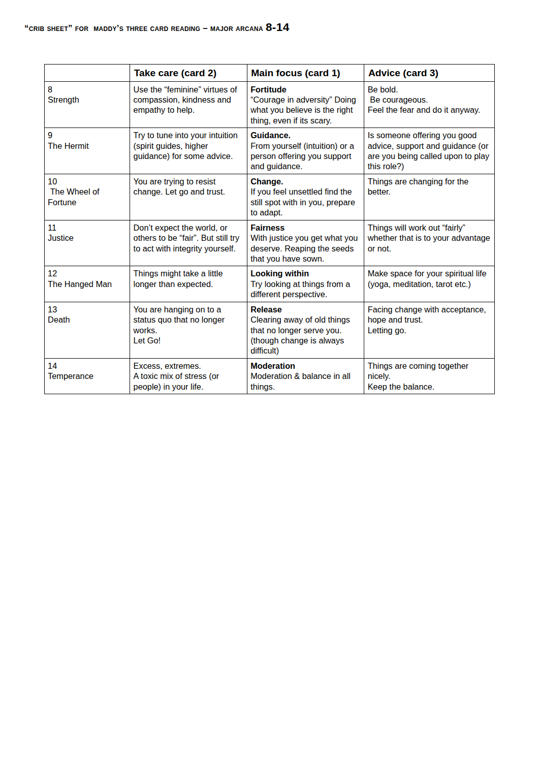“Crib Sheet” for Maddy’s Three Card Reading – Major Arcana 8-14
| | Take care (card 2) | Main focus (card 1) | Advice (card 3) |
| --- | --- | --- | --- |
| 8 Strength | Use the “feminine” virtues of compassion, kindness and empathy to help. | Fortitude “Courage in adversity” Doing what you believe is the right thing, even if its scary. | Be bold. Be courageous. Feel the fear and do it anyway. |
| 9 The Hermit | Try to tune into your intuition (spirit guides, higher guidance) for some advice. | Guidance. From yourself (intuition) or a person offering you support and guidance. | Is someone offering you good advice, support and guidance (or are you being called upon to play this role?) |
| 10 The Wheel of Fortune | You are trying to resist change. Let go and trust. | Change. If you feel unsettled find the still spot with in you, prepare to adapt. | Things are changing for the better. |
| 11 Justice | Don’t expect the world, or others to be “fair”. But still try to act with integrity yourself. | Fairness With justice you get what you deserve. Reaping the seeds that you have sown. | Things will work out “fairly” whether that is to your advantage or not. |
| 12 The Hanged Man | Things might take a little longer than expected. | Looking within Try looking at things from a different perspective. | Make space for your spiritual life (yoga, meditation, tarot etc.) |
| 13 Death | You are hanging on to a status quo that no longer works. Let Go! | Release Clearing away of old things that no longer serve you. (though change is always difficult) | Facing change with acceptance, hope and trust. Letting go. |
| 14 Temperance | Excess, extremes. A toxic mix of stress (or people) in your life. | Moderation Moderation & balance in all things. | Things are coming together nicely. Keep the balance. |